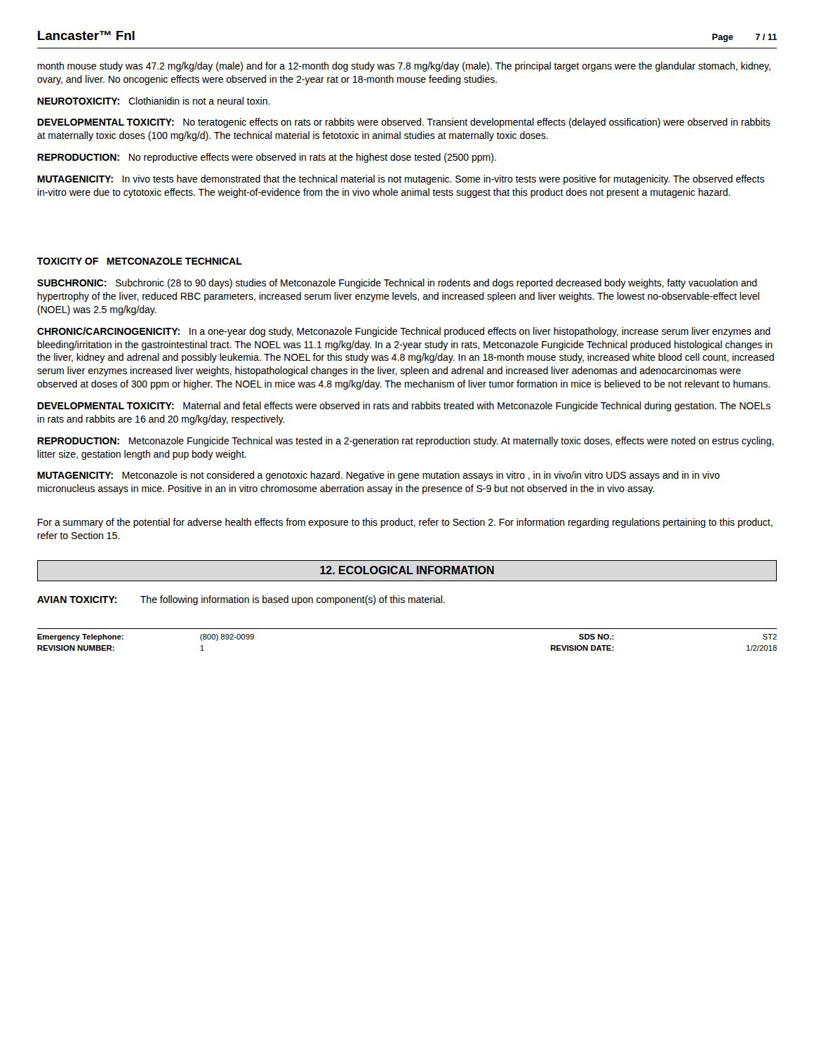Lancaster™ Fnl
Page 7 / 11
month mouse study was 47.2 mg/kg/day (male) and for a 12-month dog study was 7.8 mg/kg/day (male). The principal target organs were the glandular stomach, kidney, ovary, and liver. No oncogenic effects were observed in the 2-year rat or 18-month mouse feeding studies.
NEUROTOXICITY: Clothianidin is not a neural toxin.
DEVELOPMENTAL TOXICITY: No teratogenic effects on rats or rabbits were observed. Transient developmental effects (delayed ossification) were observed in rabbits at maternally toxic doses (100 mg/kg/d). The technical material is fetotoxic in animal studies at maternally toxic doses.
REPRODUCTION: No reproductive effects were observed in rats at the highest dose tested (2500 ppm).
MUTAGENICITY: In vivo tests have demonstrated that the technical material is not mutagenic. Some in-vitro tests were positive for mutagenicity. The observed effects in-vitro were due to cytotoxic effects. The weight-of-evidence from the in vivo whole animal tests suggest that this product does not present a mutagenic hazard.
TOXICITY OF METCONAZOLE TECHNICAL
SUBCHRONIC: Subchronic (28 to 90 days) studies of Metconazole Fungicide Technical in rodents and dogs reported decreased body weights, fatty vacuolation and hypertrophy of the liver, reduced RBC parameters, increased serum liver enzyme levels, and increased spleen and liver weights. The lowest no-observable-effect level (NOEL) was 2.5 mg/kg/day.
CHRONIC/CARCINOGENICITY: In a one-year dog study, Metconazole Fungicide Technical produced effects on liver histopathology, increase serum liver enzymes and bleeding/irritation in the gastrointestinal tract. The NOEL was 11.1 mg/kg/day. In a 2-year study in rats, Metconazole Fungicide Technical produced histological changes in the liver, kidney and adrenal and possibly leukemia. The NOEL for this study was 4.8 mg/kg/day. In an 18-month mouse study, increased white blood cell count, increased serum liver enzymes increased liver weights, histopathological changes in the liver, spleen and adrenal and increased liver adenomas and adenocarcinomas were observed at doses of 300 ppm or higher. The NOEL in mice was 4.8 mg/kg/day. The mechanism of liver tumor formation in mice is believed to be not relevant to humans.
DEVELOPMENTAL TOXICITY: Maternal and fetal effects were observed in rats and rabbits treated with Metconazole Fungicide Technical during gestation. The NOELs in rats and rabbits are 16 and 20 mg/kg/day, respectively.
REPRODUCTION: Metconazole Fungicide Technical was tested in a 2-generation rat reproduction study. At maternally toxic doses, effects were noted on estrus cycling, litter size, gestation length and pup body weight.
MUTAGENICITY: Metconazole is not considered a genotoxic hazard. Negative in gene mutation assays in vitro , in in vivo/in vitro UDS assays and in in vivo micronucleus assays in mice. Positive in an in vitro chromosome aberration assay in the presence of S-9 but not observed in the in vivo assay.
For a summary of the potential for adverse health effects from exposure to this product, refer to Section 2. For information regarding regulations pertaining to this product, refer to Section 15.
12. ECOLOGICAL INFORMATION
AVIAN TOXICITY:
The following information is based upon component(s) of this material.
| Emergency Telephone: | (800) 892-0099 | SDS NO.: | ST2 |
| REVISION NUMBER: | 1 | REVISION DATE: | 1/2/2018 |